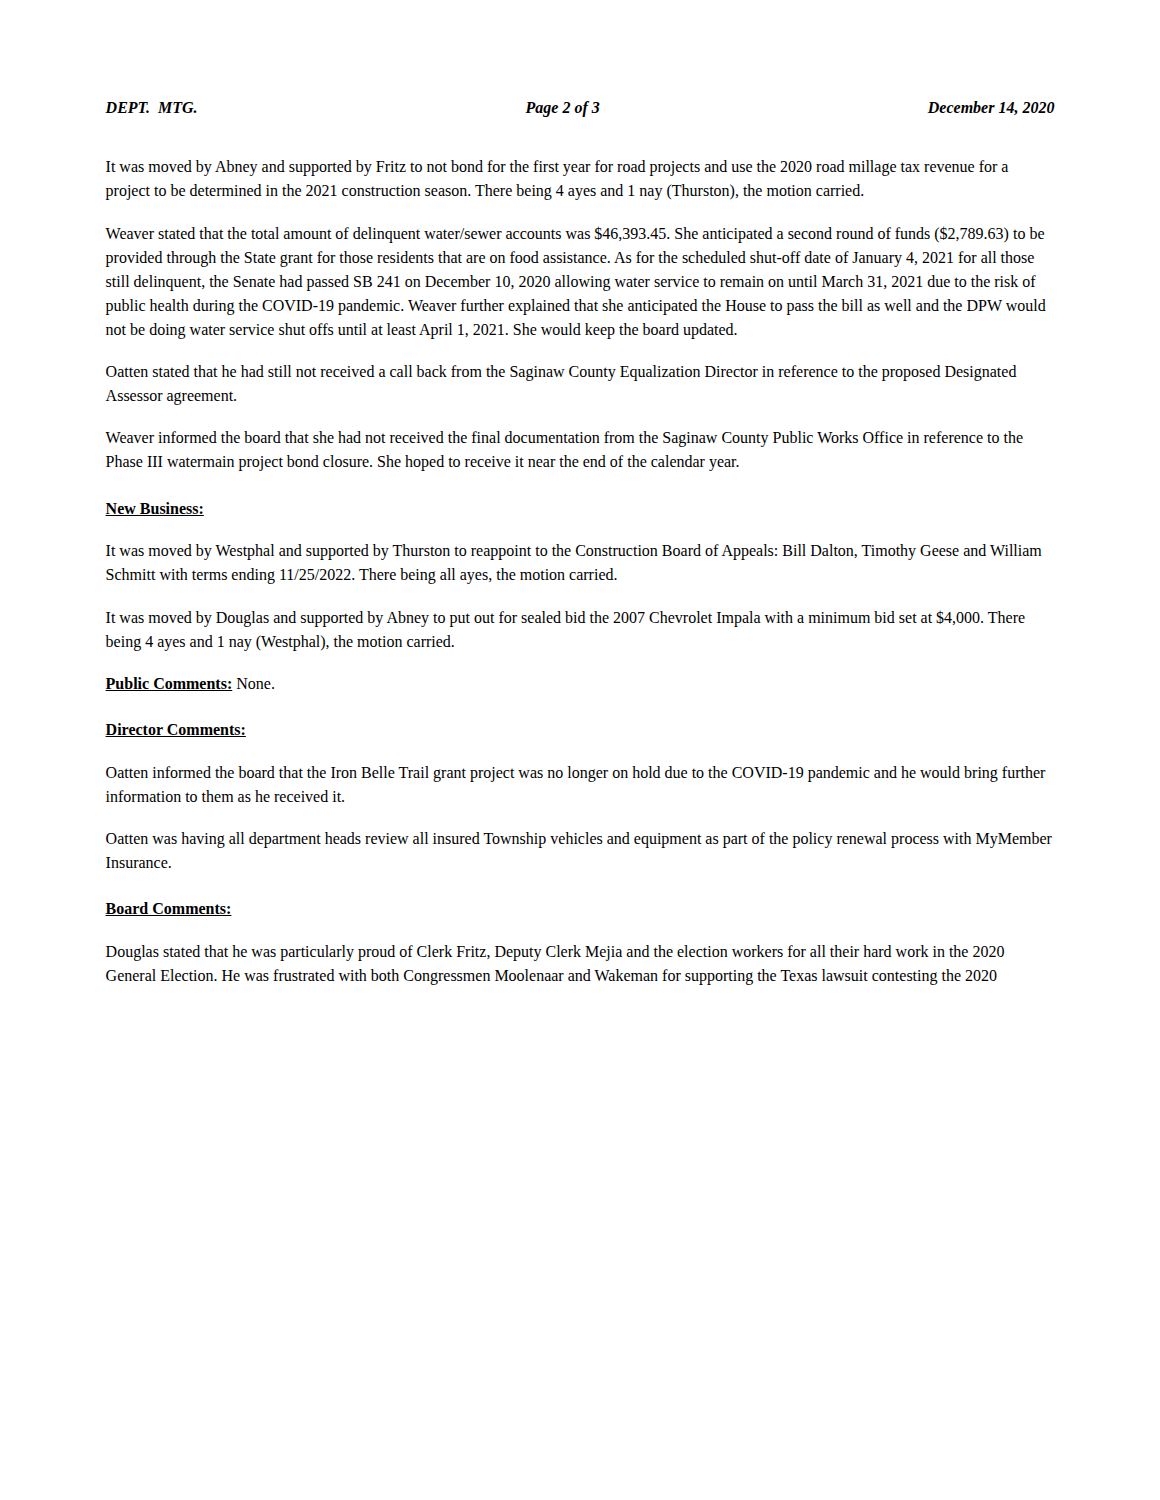DEPT. MTG. Page 2 of 3 December 14, 2020
It was moved by Abney and supported by Fritz to not bond for the first year for road projects and use the 2020 road millage tax revenue for a project to be determined in the 2021 construction season. There being 4 ayes and 1 nay (Thurston), the motion carried.
Weaver stated that the total amount of delinquent water/sewer accounts was $46,393.45. She anticipated a second round of funds ($2,789.63) to be provided through the State grant for those residents that are on food assistance. As for the scheduled shut-off date of January 4, 2021 for all those still delinquent, the Senate had passed SB 241 on December 10, 2020 allowing water service to remain on until March 31, 2021 due to the risk of public health during the COVID-19 pandemic. Weaver further explained that she anticipated the House to pass the bill as well and the DPW would not be doing water service shut offs until at least April 1, 2021. She would keep the board updated.
Oatten stated that he had still not received a call back from the Saginaw County Equalization Director in reference to the proposed Designated Assessor agreement.
Weaver informed the board that she had not received the final documentation from the Saginaw County Public Works Office in reference to the Phase III watermain project bond closure. She hoped to receive it near the end of the calendar year.
New Business:
It was moved by Westphal and supported by Thurston to reappoint to the Construction Board of Appeals: Bill Dalton, Timothy Geese and William Schmitt with terms ending 11/25/2022. There being all ayes, the motion carried.
It was moved by Douglas and supported by Abney to put out for sealed bid the 2007 Chevrolet Impala with a minimum bid set at $4,000. There being 4 ayes and 1 nay (Westphal), the motion carried.
Public Comments: None.
Director Comments:
Oatten informed the board that the Iron Belle Trail grant project was no longer on hold due to the COVID-19 pandemic and he would bring further information to them as he received it.
Oatten was having all department heads review all insured Township vehicles and equipment as part of the policy renewal process with MyMember Insurance.
Board Comments:
Douglas stated that he was particularly proud of Clerk Fritz, Deputy Clerk Mejia and the election workers for all their hard work in the 2020 General Election. He was frustrated with both Congressmen Moolenaar and Wakeman for supporting the Texas lawsuit contesting the 2020